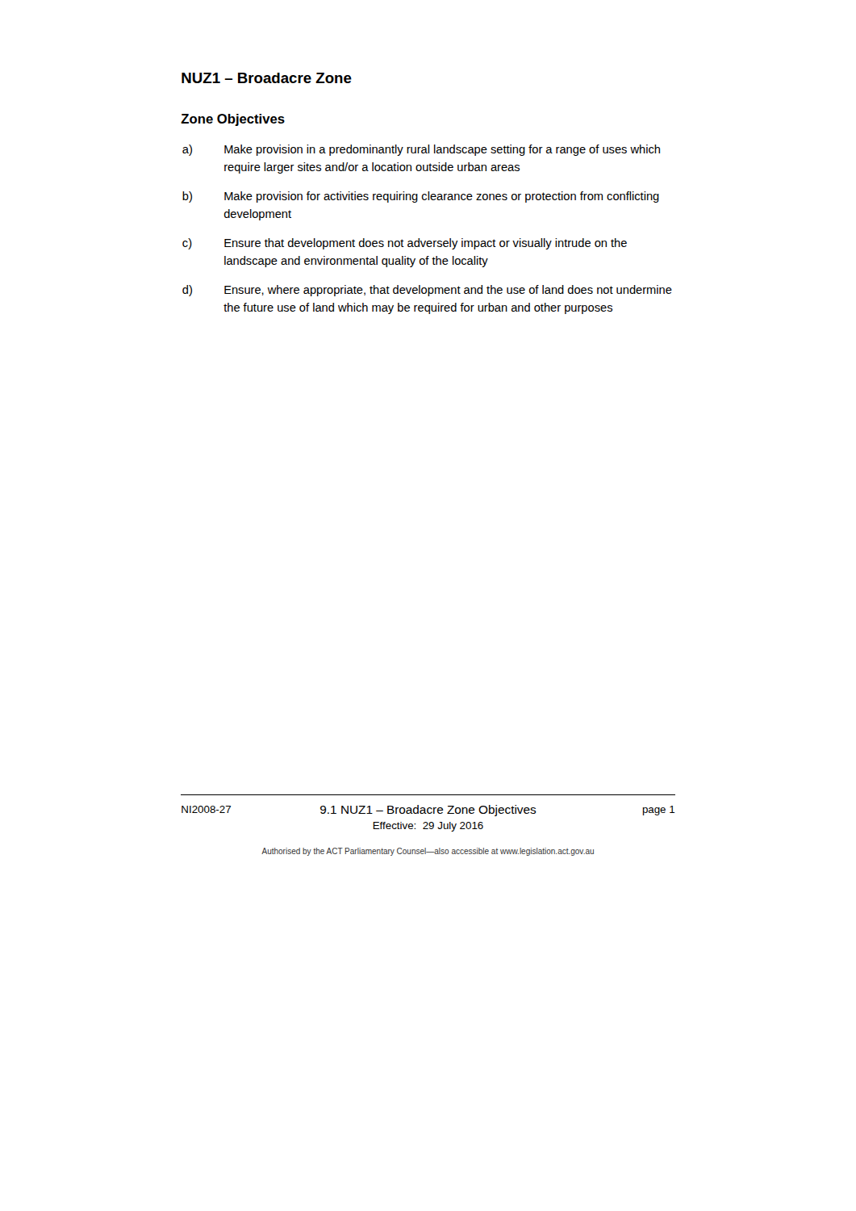NUZ1 – Broadacre Zone
Zone Objectives
a) Make provision in a predominantly rural landscape setting for a range of uses which require larger sites and/or a location outside urban areas
b) Make provision for activities requiring clearance zones or protection from conflicting development
c) Ensure that development does not adversely impact or visually intrude on the landscape and environmental quality of the locality
d) Ensure, where appropriate, that development and the use of land does not undermine the future use of land which may be required for urban and other purposes
NI2008-27
9.1 NUZ1 – Broadacre Zone Objectives
Effective: 29 July 2016
page 1
Authorised by the ACT Parliamentary Counsel—also accessible at www.legislation.act.gov.au